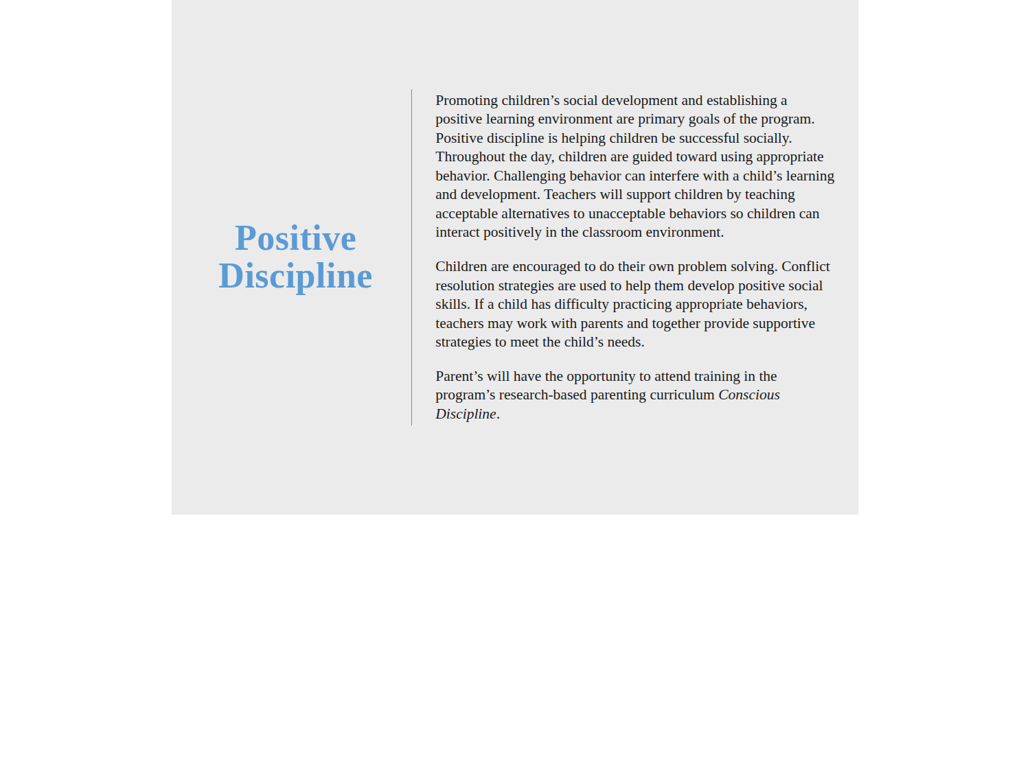Positive Discipline
Promoting children’s social development and establishing a positive learning environment are primary goals of the program. Positive discipline is helping children be successful socially. Throughout the day, children are guided toward using appropriate behavior. Challenging behavior can interfere with a child’s learning and development. Teachers will support children by teaching acceptable alternatives to unacceptable behaviors so children can interact positively in the classroom environment.
Children are encouraged to do their own problem solving. Conflict resolution strategies are used to help them develop positive social skills. If a child has difficulty practicing appropriate behaviors, teachers may work with parents and together provide supportive strategies to meet the child’s needs.
Parent’s will have the opportunity to attend training in the program’s research-based parenting curriculum Conscious Discipline.